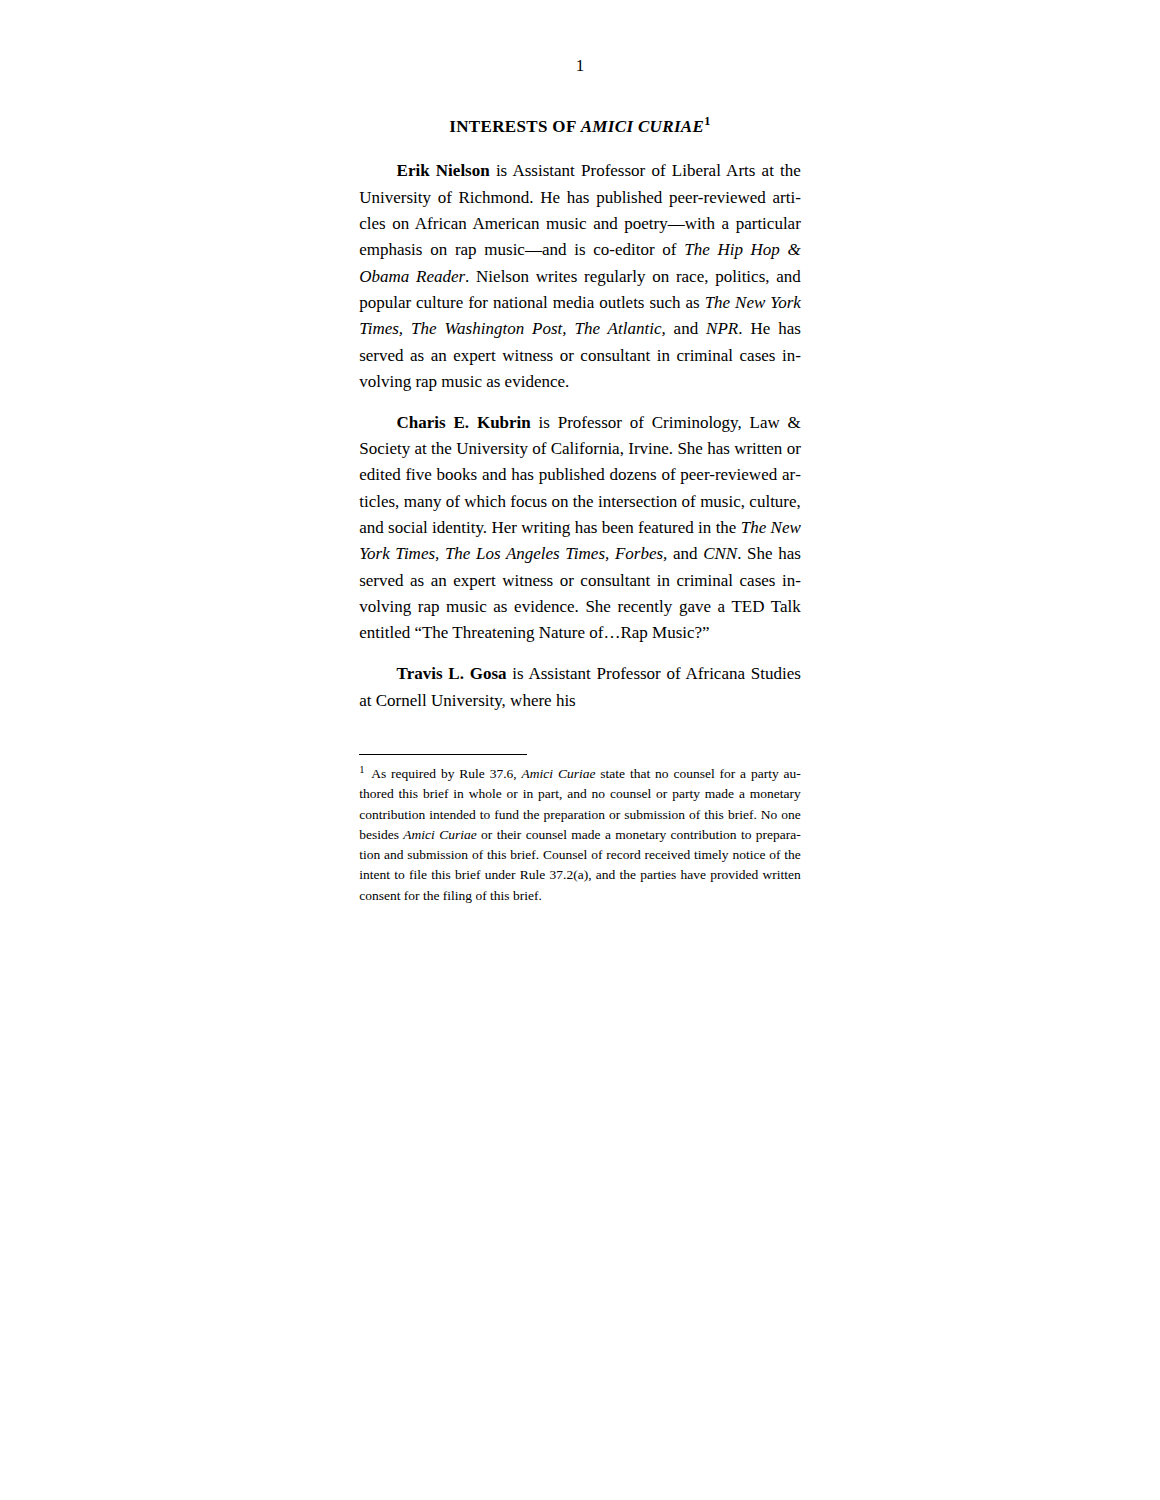1
INTERESTS OF AMICI CURIAE1
Erik Nielson is Assistant Professor of Liberal Arts at the University of Richmond. He has published peer-reviewed articles on African American music and poetry—with a particular emphasis on rap music—and is co-editor of The Hip Hop & Obama Reader. Nielson writes regularly on race, politics, and popular culture for national media outlets such as The New York Times, The Washington Post, The Atlantic, and NPR. He has served as an expert witness or consultant in criminal cases involving rap music as evidence.
Charis E. Kubrin is Professor of Criminology, Law & Society at the University of California, Irvine. She has written or edited five books and has published dozens of peer-reviewed articles, many of which focus on the intersection of music, culture, and social identity. Her writing has been featured in the The New York Times, The Los Angeles Times, Forbes, and CNN. She has served as an expert witness or consultant in criminal cases involving rap music as evidence. She recently gave a TED Talk entitled “The Threatening Nature of…Rap Music?”
Travis L. Gosa is Assistant Professor of Africana Studies at Cornell University, where his
1 As required by Rule 37.6, Amici Curiae state that no counsel for a party authored this brief in whole or in part, and no counsel or party made a monetary contribution intended to fund the preparation or submission of this brief. No one besides Amici Curiae or their counsel made a monetary contribution to preparation and submission of this brief. Counsel of record received timely notice of the intent to file this brief under Rule 37.2(a), and the parties have provided written consent for the filing of this brief.